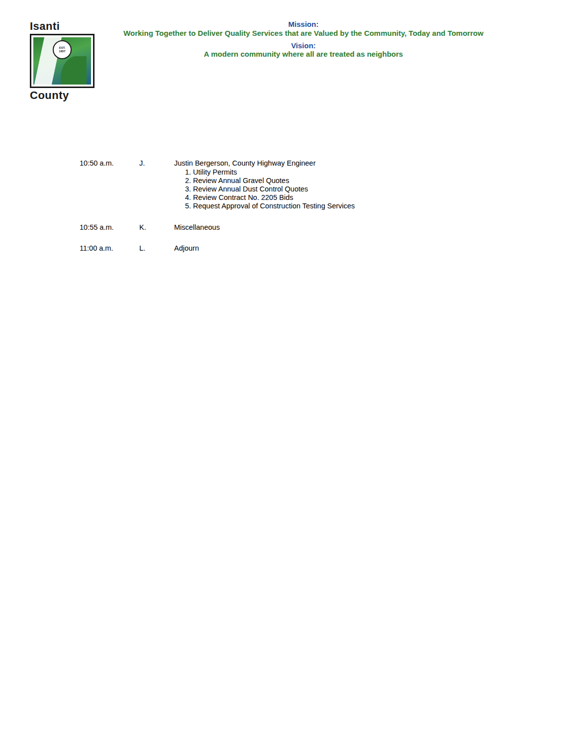Isanti
EST.
1857
County
Mission:
Working Together to Deliver Quality Services that are Valued by the Community, Today and Tomorrow
Vision:
A modern community where all are treated as neighbors
10:50 a.m.
J.
Justin Bergerson, County Highway Engineer
Utility Permits
Review Annual Gravel Quotes
Review Annual Dust Control Quotes
Review Contract No. 2205 Bids
Request Approval of Construction Testing Services
10:55 a.m.
K.
Miscellaneous
11:00 a.m.
L.
Adjourn